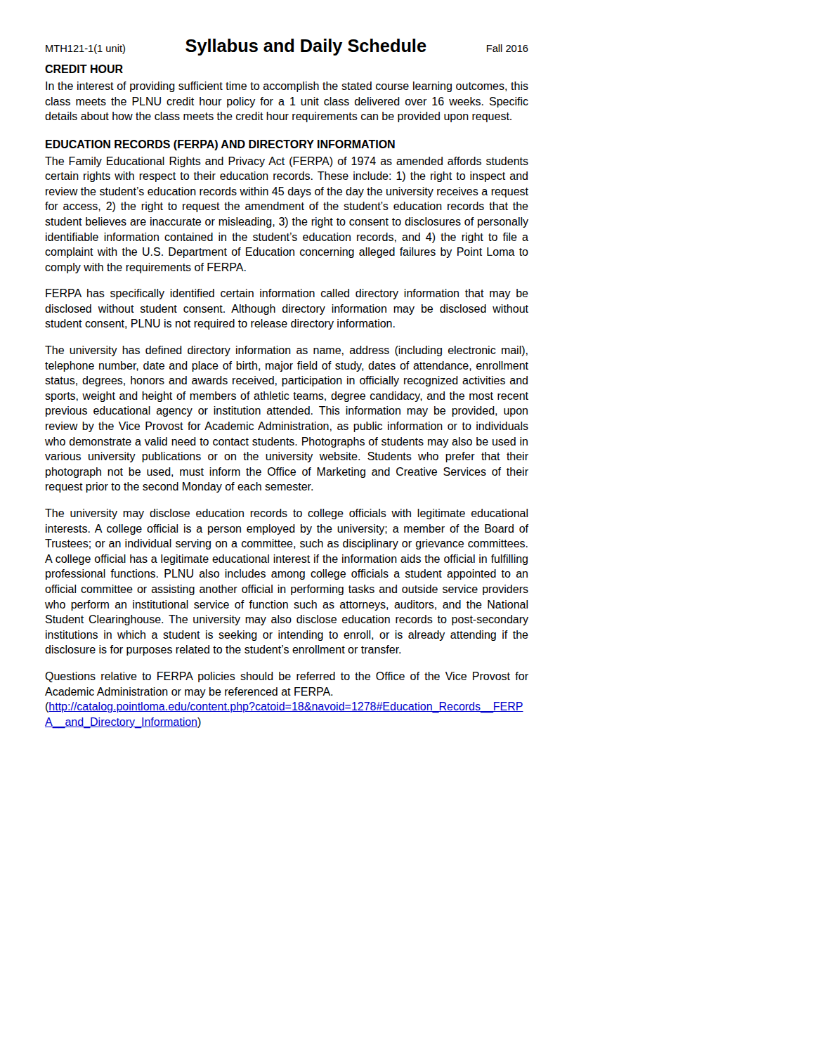MTH121-1(1 unit)
Syllabus and Daily Schedule
Fall 2016
Credit Hour
In the interest of providing sufficient time to accomplish the stated course learning outcomes, this class meets the PLNU credit hour policy for a 1 unit class delivered over 16 weeks. Specific details about how the class meets the credit hour requirements can be provided upon request.
Education Records (FERPA) and Directory Information
The Family Educational Rights and Privacy Act (FERPA) of 1974 as amended affords students certain rights with respect to their education records. These include: 1) the right to inspect and review the student’s education records within 45 days of the day the university receives a request for access, 2) the right to request the amendment of the student’s education records that the student believes are inaccurate or misleading, 3) the right to consent to disclosures of personally identifiable information contained in the student’s education records, and 4) the right to file a complaint with the U.S. Department of Education concerning alleged failures by Point Loma to comply with the requirements of FERPA.
FERPA has specifically identified certain information called directory information that may be disclosed without student consent. Although directory information may be disclosed without student consent, PLNU is not required to release directory information.
The university has defined directory information as name, address (including electronic mail), telephone number, date and place of birth, major field of study, dates of attendance, enrollment status, degrees, honors and awards received, participation in officially recognized activities and sports, weight and height of members of athletic teams, degree candidacy, and the most recent previous educational agency or institution attended. This information may be provided, upon review by the Vice Provost for Academic Administration, as public information or to individuals who demonstrate a valid need to contact students. Photographs of students may also be used in various university publications or on the university website. Students who prefer that their photograph not be used, must inform the Office of Marketing and Creative Services of their request prior to the second Monday of each semester.
The university may disclose education records to college officials with legitimate educational interests. A college official is a person employed by the university; a member of the Board of Trustees; or an individual serving on a committee, such as disciplinary or grievance committees. A college official has a legitimate educational interest if the information aids the official in fulfilling professional functions. PLNU also includes among college officials a student appointed to an official committee or assisting another official in performing tasks and outside service providers who perform an institutional service of function such as attorneys, auditors, and the National Student Clearinghouse. The university may also disclose education records to post-secondary institutions in which a student is seeking or intending to enroll, or is already attending if the disclosure is for purposes related to the student’s enrollment or transfer.
Questions relative to FERPA policies should be referred to the Office of the Vice Provost for Academic Administration or may be referenced at FERPA.
(http://catalog.pointloma.edu/content.php?catoid=18&navoid=1278#Education_Records__FERPA__and_Directory_Information)